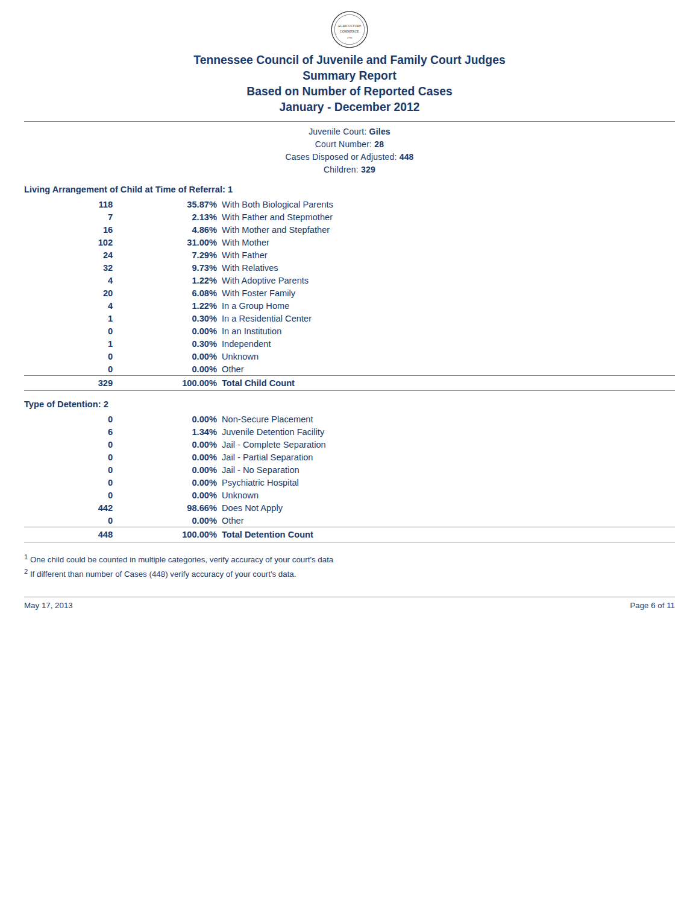Tennessee Council of Juvenile and Family Court Judges Summary Report Based on Number of Reported Cases January - December 2012
Juvenile Court: Giles
Court Number: 28
Cases Disposed or Adjusted: 448
Children: 329
Living Arrangement of Child at Time of Referral: 1
| 118 | 35.87% | With Both Biological Parents |
| 7 | 2.13% | With Father and Stepmother |
| 16 | 4.86% | With Mother and Stepfather |
| 102 | 31.00% | With Mother |
| 24 | 7.29% | With Father |
| 32 | 9.73% | With Relatives |
| 4 | 1.22% | With Adoptive Parents |
| 20 | 6.08% | With Foster Family |
| 4 | 1.22% | In a Group Home |
| 1 | 0.30% | In a Residential Center |
| 0 | 0.00% | In an Institution |
| 1 | 0.30% | Independent |
| 0 | 0.00% | Unknown |
| 0 | 0.00% | Other |
| 329 | 100.00% | Total Child Count |
Type of Detention: 2
| 0 | 0.00% | Non-Secure Placement |
| 6 | 1.34% | Juvenile Detention Facility |
| 0 | 0.00% | Jail - Complete Separation |
| 0 | 0.00% | Jail - Partial Separation |
| 0 | 0.00% | Jail - No Separation |
| 0 | 0.00% | Psychiatric Hospital |
| 0 | 0.00% | Unknown |
| 442 | 98.66% | Does Not Apply |
| 0 | 0.00% | Other |
| 448 | 100.00% | Total Detention Count |
1 One child could be counted in multiple categories, verify accuracy of your court's data
2 If different than number of Cases (448) verify accuracy of your court's data.
May 17, 2013
Page 6 of 11